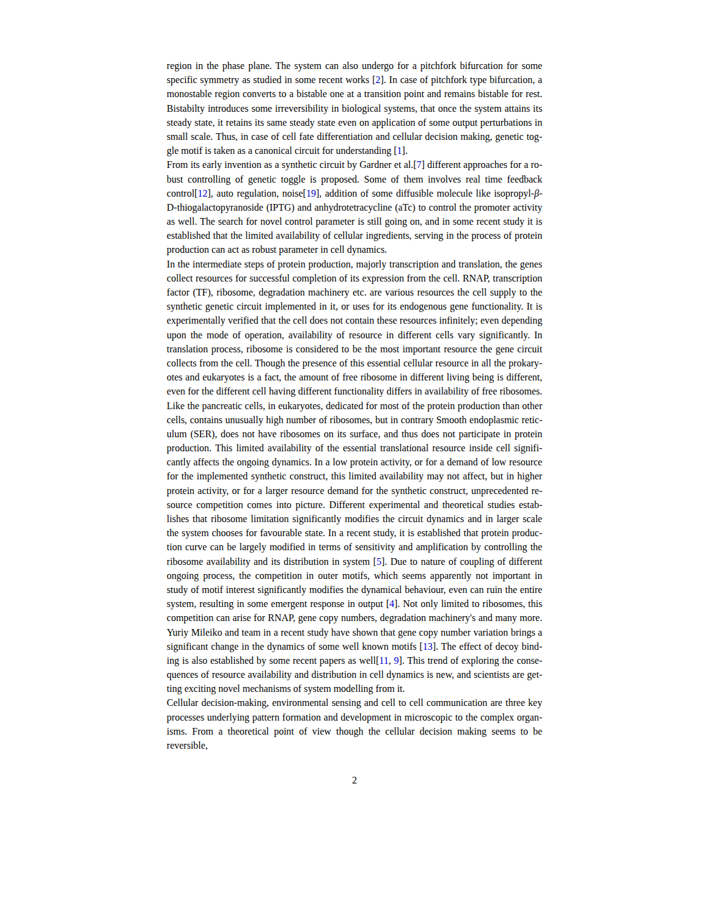region in the phase plane. The system can also undergo for a pitchfork bifurcation for some specific symmetry as studied in some recent works [2]. In case of pitchfork type bifurcation, a monostable region converts to a bistable one at a transition point and remains bistable for rest. Bistabilty introduces some irreversibility in biological systems, that once the system attains its steady state, it retains its same steady state even on application of some output perturbations in small scale. Thus, in case of cell fate differentiation and cellular decision making, genetic toggle motif is taken as a canonical circuit for understanding [1].
From its early invention as a synthetic circuit by Gardner et al.[7] different approaches for a robust controlling of genetic toggle is proposed. Some of them involves real time feedback control[12], auto regulation, noise[19], addition of some diffusible molecule like isopropyl-β-D-thiogalactopyranoside (IPTG) and anhydrotetracycline (aTc) to control the promoter activity as well. The search for novel control parameter is still going on, and in some recent study it is established that the limited availability of cellular ingredients, serving in the process of protein production can act as robust parameter in cell dynamics.
In the intermediate steps of protein production, majorly transcription and translation, the genes collect resources for successful completion of its expression from the cell. RNAP, transcription factor (TF), ribosome, degradation machinery etc. are various resources the cell supply to the synthetic genetic circuit implemented in it, or uses for its endogenous gene functionality. It is experimentally verified that the cell does not contain these resources infinitely; even depending upon the mode of operation, availability of resource in different cells vary significantly. In translation process, ribosome is considered to be the most important resource the gene circuit collects from the cell. Though the presence of this essential cellular resource in all the prokaryotes and eukaryotes is a fact, the amount of free ribosome in different living being is different, even for the different cell having different functionality differs in availability of free ribosomes. Like the pancreatic cells, in eukaryotes, dedicated for most of the protein production than other cells, contains unusually high number of ribosomes, but in contrary Smooth endoplasmic reticulum (SER), does not have ribosomes on its surface, and thus does not participate in protein production. This limited availability of the essential translational resource inside cell significantly affects the ongoing dynamics. In a low protein activity, or for a demand of low resource for the implemented synthetic construct, this limited availability may not affect, but in higher protein activity, or for a larger resource demand for the synthetic construct, unprecedented resource competition comes into picture. Different experimental and theoretical studies establishes that ribosome limitation significantly modifies the circuit dynamics and in larger scale the system chooses for favourable state. In a recent study, it is established that protein production curve can be largely modified in terms of sensitivity and amplification by controlling the ribosome availability and its distribution in system [5]. Due to nature of coupling of different ongoing process, the competition in outer motifs, which seems apparently not important in study of motif interest significantly modifies the dynamical behaviour, even can ruin the entire system, resulting in some emergent response in output [4]. Not only limited to ribosomes, this competition can arise for RNAP, gene copy numbers, degradation machinery's and many more. Yuriy Mileiko and team in a recent study have shown that gene copy number variation brings a significant change in the dynamics of some well known motifs [13]. The effect of decoy binding is also established by some recent papers as well[11, 9]. This trend of exploring the consequences of resource availability and distribution in cell dynamics is new, and scientists are getting exciting novel mechanisms of system modelling from it.
Cellular decision-making, environmental sensing and cell to cell communication are three key processes underlying pattern formation and development in microscopic to the complex organisms. From a theoretical point of view though the cellular decision making seems to be reversible,
2